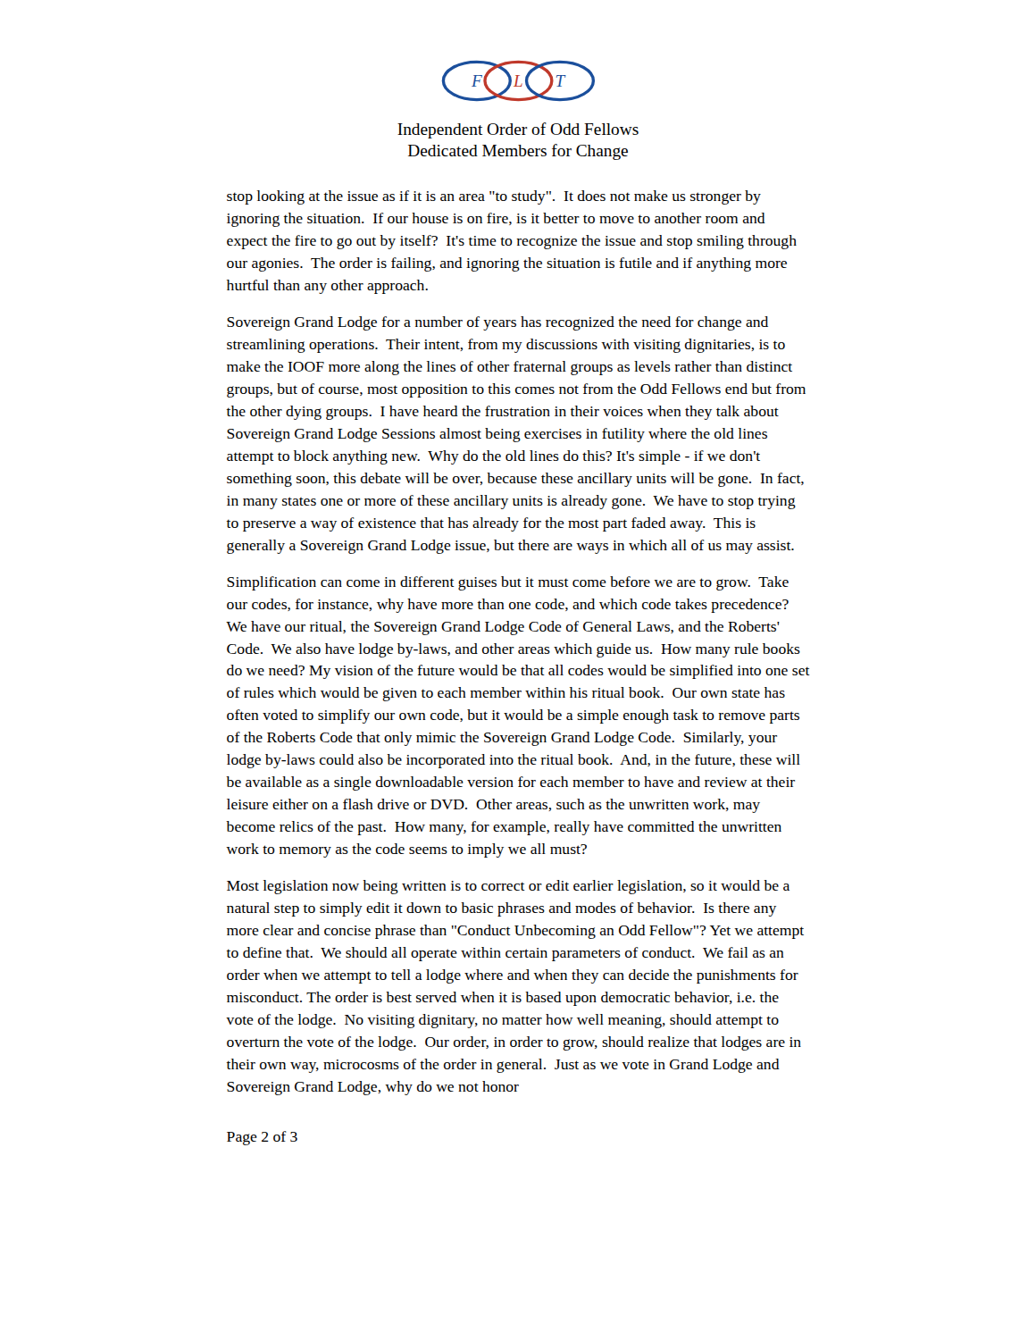F T L
Independent Order of Odd Fellows Dedicated Members for Change
stop looking at the issue as if it is an area "to study". It does not make us stronger by ignoring the situation. If our house is on fire, is it better to move to another room and expect the fire to go out by itself? It's time to recognize the issue and stop smiling through our agonies. The order is failing, and ignoring the situation is futile and if anything more hurtful than any other approach.
Sovereign Grand Lodge for a number of years has recognized the need for change and streamlining operations. Their intent, from my discussions with visiting dignitaries, is to make the IOOF more along the lines of other fraternal groups as levels rather than distinct groups, but of course, most opposition to this comes not from the Odd Fellows end but from the other dying groups. I have heard the frustration in their voices when they talk about Sovereign Grand Lodge Sessions almost being exercises in futility where the old lines attempt to block anything new. Why do the old lines do this? It's simple - if we don't something soon, this debate will be over, because these ancillary units will be gone. In fact, in many states one or more of these ancillary units is already gone. We have to stop trying to preserve a way of existence that has already for the most part faded away. This is generally a Sovereign Grand Lodge issue, but there are ways in which all of us may assist.
Simplification can come in different guises but it must come before we are to grow. Take our codes, for instance, why have more than one code, and which code takes precedence? We have our ritual, the Sovereign Grand Lodge Code of General Laws, and the Roberts' Code. We also have lodge by-laws, and other areas which guide us. How many rule books do we need? My vision of the future would be that all codes would be simplified into one set of rules which would be given to each member within his ritual book. Our own state has often voted to simplify our own code, but it would be a simple enough task to remove parts of the Roberts Code that only mimic the Sovereign Grand Lodge Code. Similarly, your lodge by-laws could also be incorporated into the ritual book. And, in the future, these will be available as a single downloadable version for each member to have and review at their leisure either on a flash drive or DVD. Other areas, such as the unwritten work, may become relics of the past. How many, for example, really have committed the unwritten work to memory as the code seems to imply we all must?
Most legislation now being written is to correct or edit earlier legislation, so it would be a natural step to simply edit it down to basic phrases and modes of behavior. Is there any more clear and concise phrase than "Conduct Unbecoming an Odd Fellow"? Yet we attempt to define that. We should all operate within certain parameters of conduct. We fail as an order when we attempt to tell a lodge where and when they can decide the punishments for misconduct. The order is best served when it is based upon democratic behavior, i.e. the vote of the lodge. No visiting dignitary, no matter how well meaning, should attempt to overturn the vote of the lodge. Our order, in order to grow, should realize that lodges are in their own way, microcosms of the order in general. Just as we vote in Grand Lodge and Sovereign Grand Lodge, why do we not honor
Page 2 of 3